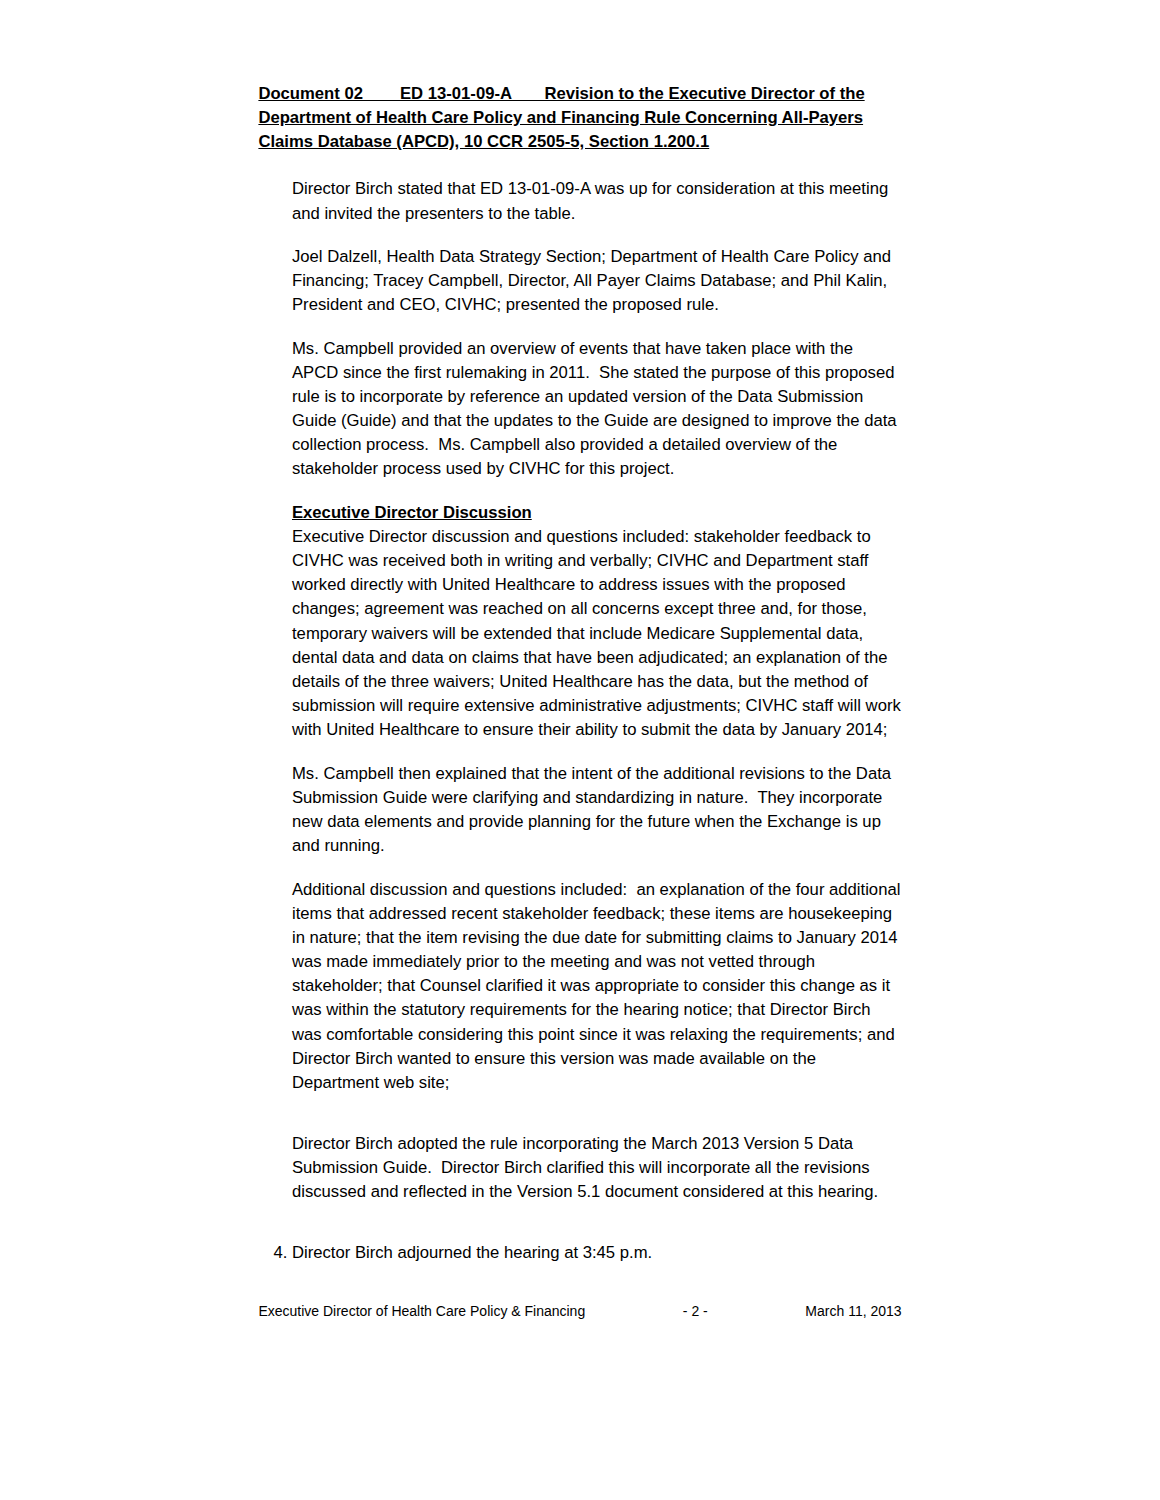Document 02 ED 13-01-09-A Revision to the Executive Director of the Department of Health Care Policy and Financing Rule Concerning All-Payers Claims Database (APCD), 10 CCR 2505-5, Section 1.200.1
Director Birch stated that ED 13-01-09-A was up for consideration at this meeting and invited the presenters to the table.
Joel Dalzell, Health Data Strategy Section; Department of Health Care Policy and Financing; Tracey Campbell, Director, All Payer Claims Database; and Phil Kalin, President and CEO, CIVHC; presented the proposed rule.
Ms. Campbell provided an overview of events that have taken place with the APCD since the first rulemaking in 2011. She stated the purpose of this proposed rule is to incorporate by reference an updated version of the Data Submission Guide (Guide) and that the updates to the Guide are designed to improve the data collection process. Ms. Campbell also provided a detailed overview of the stakeholder process used by CIVHC for this project.
Executive Director Discussion
Executive Director discussion and questions included: stakeholder feedback to CIVHC was received both in writing and verbally; CIVHC and Department staff worked directly with United Healthcare to address issues with the proposed changes; agreement was reached on all concerns except three and, for those, temporary waivers will be extended that include Medicare Supplemental data, dental data and data on claims that have been adjudicated; an explanation of the details of the three waivers; United Healthcare has the data, but the method of submission will require extensive administrative adjustments; CIVHC staff will work with United Healthcare to ensure their ability to submit the data by January 2014;
Ms. Campbell then explained that the intent of the additional revisions to the Data Submission Guide were clarifying and standardizing in nature. They incorporate new data elements and provide planning for the future when the Exchange is up and running.
Additional discussion and questions included: an explanation of the four additional items that addressed recent stakeholder feedback; these items are housekeeping in nature; that the item revising the due date for submitting claims to January 2014 was made immediately prior to the meeting and was not vetted through stakeholder; that Counsel clarified it was appropriate to consider this change as it was within the statutory requirements for the hearing notice; that Director Birch was comfortable considering this point since it was relaxing the requirements; and Director Birch wanted to ensure this version was made available on the Department web site;
Director Birch adopted the rule incorporating the March 2013 Version 5 Data Submission Guide. Director Birch clarified this will incorporate all the revisions discussed and reflected in the Version 5.1 document considered at this hearing.
Director Birch adjourned the hearing at 3:45 p.m.
Executive Director of Health Care Policy & Financing - 2 - March 11, 2013